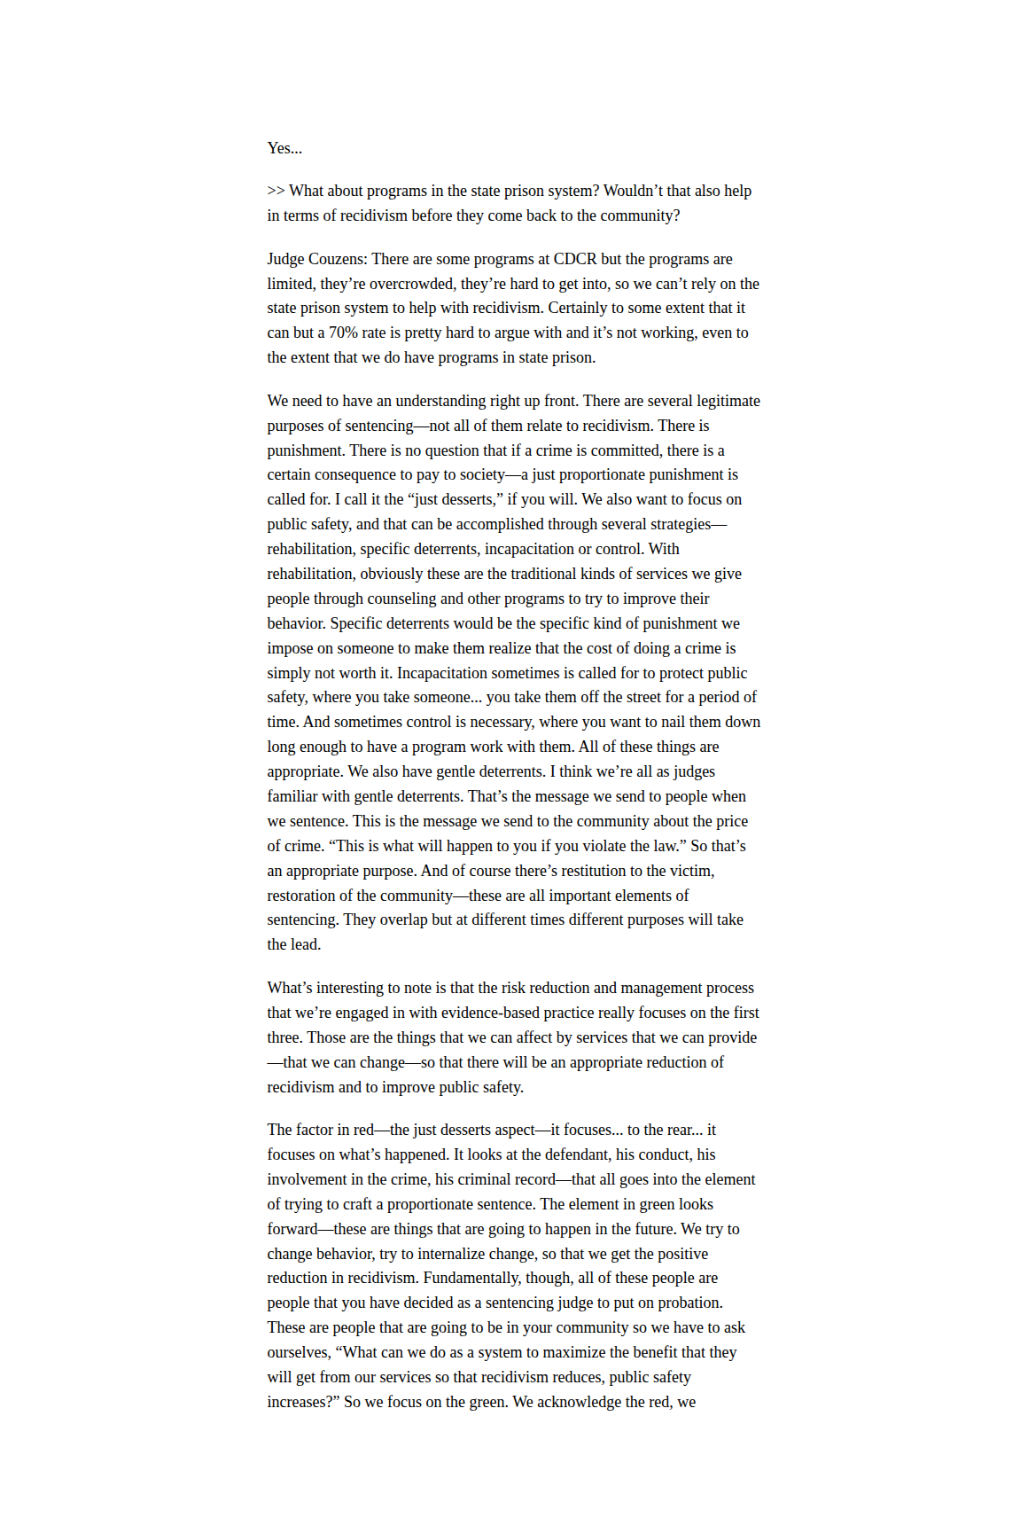Yes...
>> What about programs in the state prison system? Wouldn’t that also help in terms of recidivism before they come back to the community?
Judge Couzens: There are some programs at CDCR but the programs are limited, they’re overcrowded, they’re hard to get into, so we can’t rely on the state prison system to help with recidivism. Certainly to some extent that it can but a 70% rate is pretty hard to argue with and it’s not working, even to the extent that we do have programs in state prison.
We need to have an understanding right up front. There are several legitimate purposes of sentencing—not all of them relate to recidivism. There is punishment. There is no question that if a crime is committed, there is a certain consequence to pay to society—a just proportionate punishment is called for. I call it the “just desserts,” if you will. We also want to focus on public safety, and that can be accomplished through several strategies—rehabilitation, specific deterrents, incapacitation or control. With rehabilitation, obviously these are the traditional kinds of services we give people through counseling and other programs to try to improve their behavior. Specific deterrents would be the specific kind of punishment we impose on someone to make them realize that the cost of doing a crime is simply not worth it. Incapacitation sometimes is called for to protect public safety, where you take someone... you take them off the street for a period of time. And sometimes control is necessary, where you want to nail them down long enough to have a program work with them. All of these things are appropriate. We also have gentle deterrents. I think we’re all as judges familiar with gentle deterrents. That’s the message we send to people when we sentence. This is the message we send to the community about the price of crime. “This is what will happen to you if you violate the law.” So that’s an appropriate purpose. And of course there’s restitution to the victim, restoration of the community—these are all important elements of sentencing. They overlap but at different times different purposes will take the lead.
What’s interesting to note is that the risk reduction and management process that we’re engaged in with evidence-based practice really focuses on the first three. Those are the things that we can affect by services that we can provide—that we can change—so that there will be an appropriate reduction of recidivism and to improve public safety.
The factor in red—the just desserts aspect—it focuses... to the rear... it focuses on what’s happened. It looks at the defendant, his conduct, his involvement in the crime, his criminal record—that all goes into the element of trying to craft a proportionate sentence. The element in green looks forward—these are things that are going to happen in the future. We try to change behavior, try to internalize change, so that we get the positive reduction in recidivism. Fundamentally, though, all of these people are people that you have decided as a sentencing judge to put on probation. These are people that are going to be in your community so we have to ask ourselves, “What can we do as a system to maximize the benefit that they will get from our services so that recidivism reduces, public safety increases?” So we focus on the green. We acknowledge the red, we